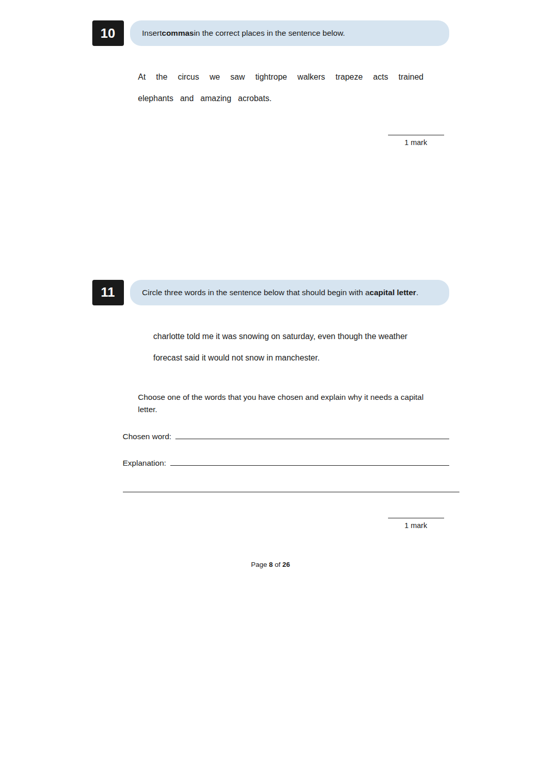10
Insert commas in the correct places in the sentence below.
At the circus we saw tightrope walkers trapeze acts trained elephants and amazing acrobats.
1 mark
11
Circle three words in the sentence below that should begin with a capital letter.
charlotte told me it was snowing on saturday, even though the weather forecast said it would not snow in manchester.
Choose one of the words that you have chosen and explain why it needs a capital letter.
Chosen word:
Explanation:
1 mark
Page 8 of 26